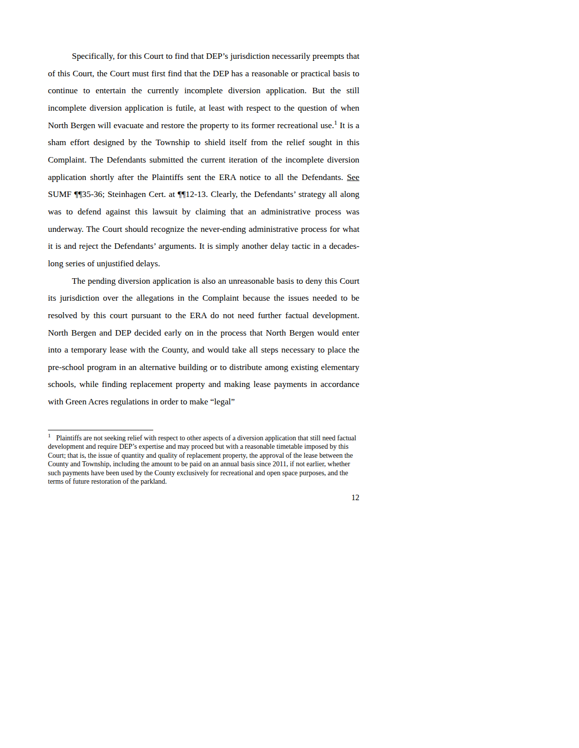Specifically, for this Court to find that DEP’s jurisdiction necessarily preempts that of this Court, the Court must first find that the DEP has a reasonable or practical basis to continue to entertain the currently incomplete diversion application. But the still incomplete diversion application is futile, at least with respect to the question of when North Bergen will evacuate and restore the property to its former recreational use.1 It is a sham effort designed by the Township to shield itself from the relief sought in this Complaint. The Defendants submitted the current iteration of the incomplete diversion application shortly after the Plaintiffs sent the ERA notice to all the Defendants. See SUMF ¶¶35-36; Steinhagen Cert. at ¶¶12-13. Clearly, the Defendants’ strategy all along was to defend against this lawsuit by claiming that an administrative process was underway. The Court should recognize the never-ending administrative process for what it is and reject the Defendants’ arguments. It is simply another delay tactic in a decades-long series of unjustified delays.
The pending diversion application is also an unreasonable basis to deny this Court its jurisdiction over the allegations in the Complaint because the issues needed to be resolved by this court pursuant to the ERA do not need further factual development. North Bergen and DEP decided early on in the process that North Bergen would enter into a temporary lease with the County, and would take all steps necessary to place the pre-school program in an alternative building or to distribute among existing elementary schools, while finding replacement property and making lease payments in accordance with Green Acres regulations in order to make “legal”
1 Plaintiffs are not seeking relief with respect to other aspects of a diversion application that still need factual development and require DEP’s expertise and may proceed but with a reasonable timetable imposed by this Court; that is, the issue of quantity and quality of replacement property, the approval of the lease between the County and Township, including the amount to be paid on an annual basis since 2011, if not earlier, whether such payments have been used by the County exclusively for recreational and open space purposes, and the terms of future restoration of the parkland.
12